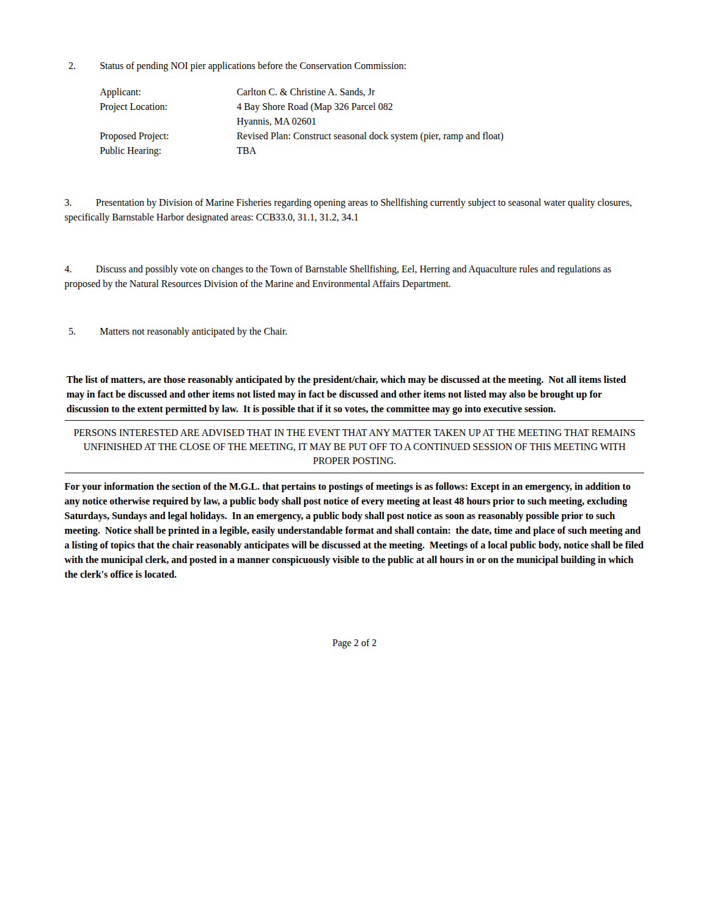2.
Status of pending NOI pier applications before the Conservation Commission:
| Applicant: | Carlton C. & Christine A. Sands, Jr |
| Project Location: | 4 Bay Shore Road (Map 326 Parcel 082 |
| | Hyannis, MA 02601 |
| Proposed Project: | Revised Plan: Construct seasonal dock system (pier, ramp and float) |
| Public Hearing: | TBA |
3. Presentation by Division of Marine Fisheries regarding opening areas to Shellfishing currently subject to seasonal water quality closures, specifically Barnstable Harbor designated areas: CCB33.0, 31.1, 31.2, 34.1
4. Discuss and possibly vote on changes to the Town of Barnstable Shellfishing, Eel, Herring and Aquaculture rules and regulations as proposed by the Natural Resources Division of the Marine and Environmental Affairs Department.
5.
Matters not reasonably anticipated by the Chair.
The list of matters, are those reasonably anticipated by the president/chair, which may be discussed at the meeting. Not all items listed may in fact be discussed and other items not listed may in fact be discussed and other items not listed may also be brought up for discussion to the extent permitted by law. It is possible that if it so votes, the committee may go into executive session.
PERSONS INTERESTED ARE ADVISED THAT IN THE EVENT THAT ANY MATTER TAKEN UP AT THE MEETING THAT REMAINS UNFINISHED AT THE CLOSE OF THE MEETING, IT MAY BE PUT OFF TO A CONTINUED SESSION OF THIS MEETING WITH PROPER POSTING.
For your information the section of the M.G.L. that pertains to postings of meetings is as follows: Except in an emergency, in addition to any notice otherwise required by law, a public body shall post notice of every meeting at least 48 hours prior to such meeting, excluding Saturdays, Sundays and legal holidays. In an emergency, a public body shall post notice as soon as reasonably possible prior to such meeting. Notice shall be printed in a legible, easily understandable format and shall contain: the date, time and place of such meeting and a listing of topics that the chair reasonably anticipates will be discussed at the meeting. Meetings of a local public body, notice shall be filed with the municipal clerk, and posted in a manner conspicuously visible to the public at all hours in or on the municipal building in which the clerk's office is located.
Page 2 of 2